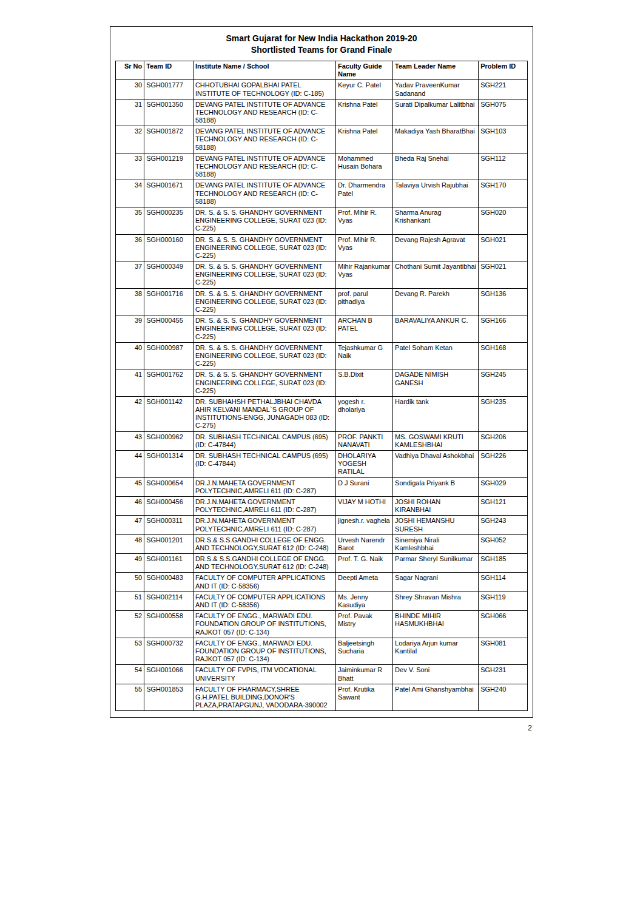Smart Gujarat for New India Hackathon 2019-20 Shortlisted Teams for Grand Finale
| Sr No | Team ID | Institute Name / School | Faculty Guide Name | Team Leader Name | Problem ID |
| --- | --- | --- | --- | --- | --- |
| 30 | SGH001777 | CHHOTUBHAI GOPALBHAI PATEL INSTITUTE OF TECHNOLOGY (ID: C-185) | Keyur C. Patel | Yadav PraveenKumar Sadanand | SGH221 |
| 31 | SGH001350 | DEVANG PATEL INSTITUTE OF ADVANCE TECHNOLOGY AND RESEARCH (ID: C-58188) | Krishna Patel | Surati Dipalkumar Lalitbhai | SGH075 |
| 32 | SGH001872 | DEVANG PATEL INSTITUTE OF ADVANCE TECHNOLOGY AND RESEARCH (ID: C-58188) | Krishna Patel | Makadiya Yash BharatBhai | SGH103 |
| 33 | SGH001219 | DEVANG PATEL INSTITUTE OF ADVANCE TECHNOLOGY AND RESEARCH (ID: C-58188) | Mohammed Husain Bohara | Bheda Raj Snehal | SGH112 |
| 34 | SGH001671 | DEVANG PATEL INSTITUTE OF ADVANCE TECHNOLOGY AND RESEARCH (ID: C-58188) | Dr. Dharmendra Patel | Talaviya Urvish Rajubhai | SGH170 |
| 35 | SGH000235 | DR. S. & S. S. GHANDHY GOVERNMENT ENGINEERING COLLEGE, SURAT 023 (ID: C-225) | Prof. Mihir R. Vyas | Sharma Anurag Krishankant | SGH020 |
| 36 | SGH000160 | DR. S. & S. S. GHANDHY GOVERNMENT ENGINEERING COLLEGE, SURAT 023 (ID: C-225) | Prof. Mihir R. Vyas | Devang Rajesh Agravat | SGH021 |
| 37 | SGH000349 | DR. S. & S. S. GHANDHY GOVERNMENT ENGINEERING COLLEGE, SURAT 023 (ID: C-225) | Mihir Rajankumar Vyas | Chothani Sumit Jayantibhai | SGH021 |
| 38 | SGH001716 | DR. S. & S. S. GHANDHY GOVERNMENT ENGINEERING COLLEGE, SURAT 023 (ID: C-225) | prof. parul pithadiya | Devang R. Parekh | SGH136 |
| 39 | SGH000455 | DR. S. & S. S. GHANDHY GOVERNMENT ENGINEERING COLLEGE, SURAT 023 (ID: C-225) | ARCHAN B PATEL | BARAVALIYA ANKUR C. | SGH166 |
| 40 | SGH000987 | DR. S. & S. S. GHANDHY GOVERNMENT ENGINEERING COLLEGE, SURAT 023 (ID: C-225) | Tejashkumar G Naik | Patel Soham Ketan | SGH168 |
| 41 | SGH001762 | DR. S. & S. S. GHANDHY GOVERNMENT ENGINEERING COLLEGE, SURAT 023 (ID: C-225) | S.B.Dixit | DAGADE NIMISH GANESH | SGH245 |
| 42 | SGH001142 | DR. SUBHAHSH PETHALJBHAI CHAVDA AHIR KELVANI MANDAL`S GROUP OF INSTITUTIONS-ENGG, JUNAGADH 083 (ID: C-275) | yogesh r. dholariya | Hardik tank | SGH235 |
| 43 | SGH000962 | DR. SUBHASH TECHNICAL CAMPUS (695) (ID: C-47844) | PROF. PANKTI NANAVATI | MS. GOSWAMI KRUTI KAMLESHBHAI | SGH206 |
| 44 | SGH001314 | DR. SUBHASH TECHNICAL CAMPUS (695) (ID: C-47844) | DHOLARIYA YOGESH RATILAL | Vadhiya Dhaval Ashokbhai | SGH226 |
| 45 | SGH000654 | DR.J.N.MAHETA GOVERNMENT POLYTECHNIC,AMRELI 611 (ID: C-287) | D J Surani | Sondigala Priyank B | SGH029 |
| 46 | SGH000456 | DR.J.N.MAHETA GOVERNMENT POLYTECHNIC,AMRELI 611 (ID: C-287) | VIJAY M HOTHI | JOSHI ROHAN KIRANBHAI | SGH121 |
| 47 | SGH000311 | DR.J.N.MAHETA GOVERNMENT POLYTECHNIC,AMRELI 611 (ID: C-287) | jignesh.r. vaghela | JOSHI HEMANSHU SURESH | SGH243 |
| 48 | SGH001201 | DR.S.& S.S.GANDHI COLLEGE OF ENGG. AND TECHNOLOGY,SURAT 612 (ID: C-248) | Urvesh Narendr Barot | Sinemiya Nirali Kamleshbhai | SGH052 |
| 49 | SGH001161 | DR.S.& S.S.GANDHI COLLEGE OF ENGG. AND TECHNOLOGY,SURAT 612 (ID: C-248) | Prof. T. G. Naik | Parmar Sheryl Sunilkumar | SGH185 |
| 50 | SGH000483 | FACULTY OF COMPUTER APPLICATIONS AND IT (ID: C-58356) | Deepti Ameta | Sagar Nagrani | SGH114 |
| 51 | SGH002114 | FACULTY OF COMPUTER APPLICATIONS AND IT (ID: C-58356) | Ms. Jenny Kasudiya | Shrey Shravan Mishra | SGH119 |
| 52 | SGH000558 | FACULTY OF ENGG., MARWADI EDU. FOUNDATION GROUP OF INSTITUTIONS, RAJKOT 057 (ID: C-134) | Prof. Pavak Mistry | BHINDE MIHIR HASMUKHBHAI | SGH066 |
| 53 | SGH000732 | FACULTY OF ENGG., MARWADI EDU. FOUNDATION GROUP OF INSTITUTIONS, RAJKOT 057 (ID: C-134) | Baljeetsingh Sucharia | Lodariya Arjun kumar Kantilal | SGH081 |
| 54 | SGH001066 | FACULTY OF FVPIS, ITM VOCATIONAL UNIVERSITY | Jaiminkumar R Bhatt | Dev V. Soni | SGH231 |
| 55 | SGH001853 | FACULTY OF PHARMACY,SHREE G.H.PATEL BUILDING,DONOR'S PLAZA,PRATAPGUNJ, VADODARA-390002 | Prof. Krutika Sawant | Patel Ami Ghanshyambhai | SGH240 |
2